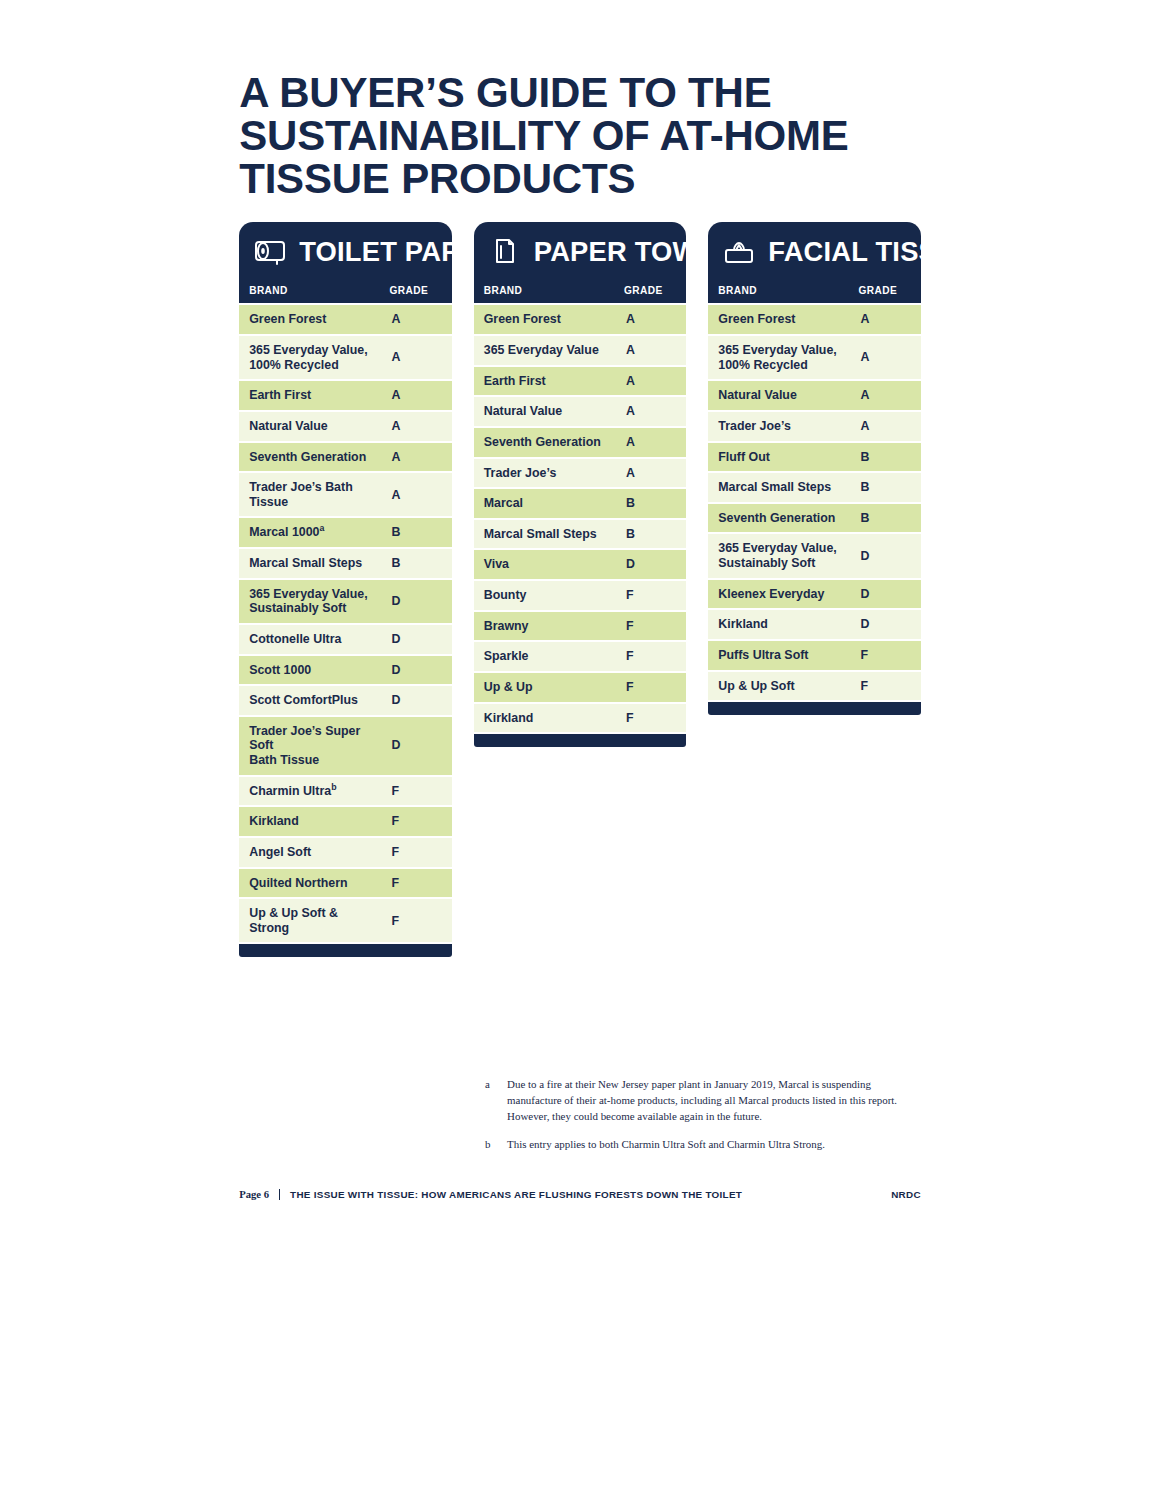A Buyer’s Guide to the Sustainability of At-Home Tissue Products
Toilet Paper
| Brand | Grade |
| --- | --- |
| Green Forest | A |
| 365 Everyday Value, 100% Recycled | A |
| Earth First | A |
| Natural Value | A |
| Seventh Generation | A |
| Trader Joe’s Bath Tissue | A |
| Marcal 1000 a | B |
| Marcal Small Steps | B |
| 365 Everyday Value, Sustainably Soft | D |
| Cottonelle Ultra | D |
| Scott 1000 | D |
| Scott ComfortPlus | D |
| Trader Joe’s Super Soft Bath Tissue | D |
| Charmin Ultra b | F |
| Kirkland | F |
| Angel Soft | F |
| Quilted Northern | F |
| Up & Up Soft & Strong | F |
Paper Towels
| Brand | Grade |
| --- | --- |
| Green Forest | A |
| 365 Everyday Value | A |
| Earth First | A |
| Natural Value | A |
| Seventh Generation | A |
| Trader Joe’s | A |
| Marcal | B |
| Marcal Small Steps | B |
| Viva | D |
| Bounty | F |
| Brawny | F |
| Sparkle | F |
| Up & Up | F |
| Kirkland | F |
Facial Tissue
| Brand | Grade |
| --- | --- |
| Green Forest | A |
| 365 Everyday Value, 100% Recycled | A |
| Natural Value | A |
| Trader Joe’s | A |
| Fluff Out | B |
| Marcal Small Steps | B |
| Seventh Generation | B |
| 365 Everyday Value, Sustainably Soft | D |
| Kleenex Everyday | D |
| Kirkland | D |
| Puffs Ultra Soft | F |
| Up & Up Soft | F |
a Due to a fire at their New Jersey paper plant in January 2019, Marcal is suspending manufacture of their at-home products, including all Marcal products listed in this report. However, they could become available again in the future.
b This entry applies to both Charmin Ultra Soft and Charmin Ultra Strong.
Page 6 The Issue With Tissue: How Americans Are Flushing Forests Down the Toilet NRDC